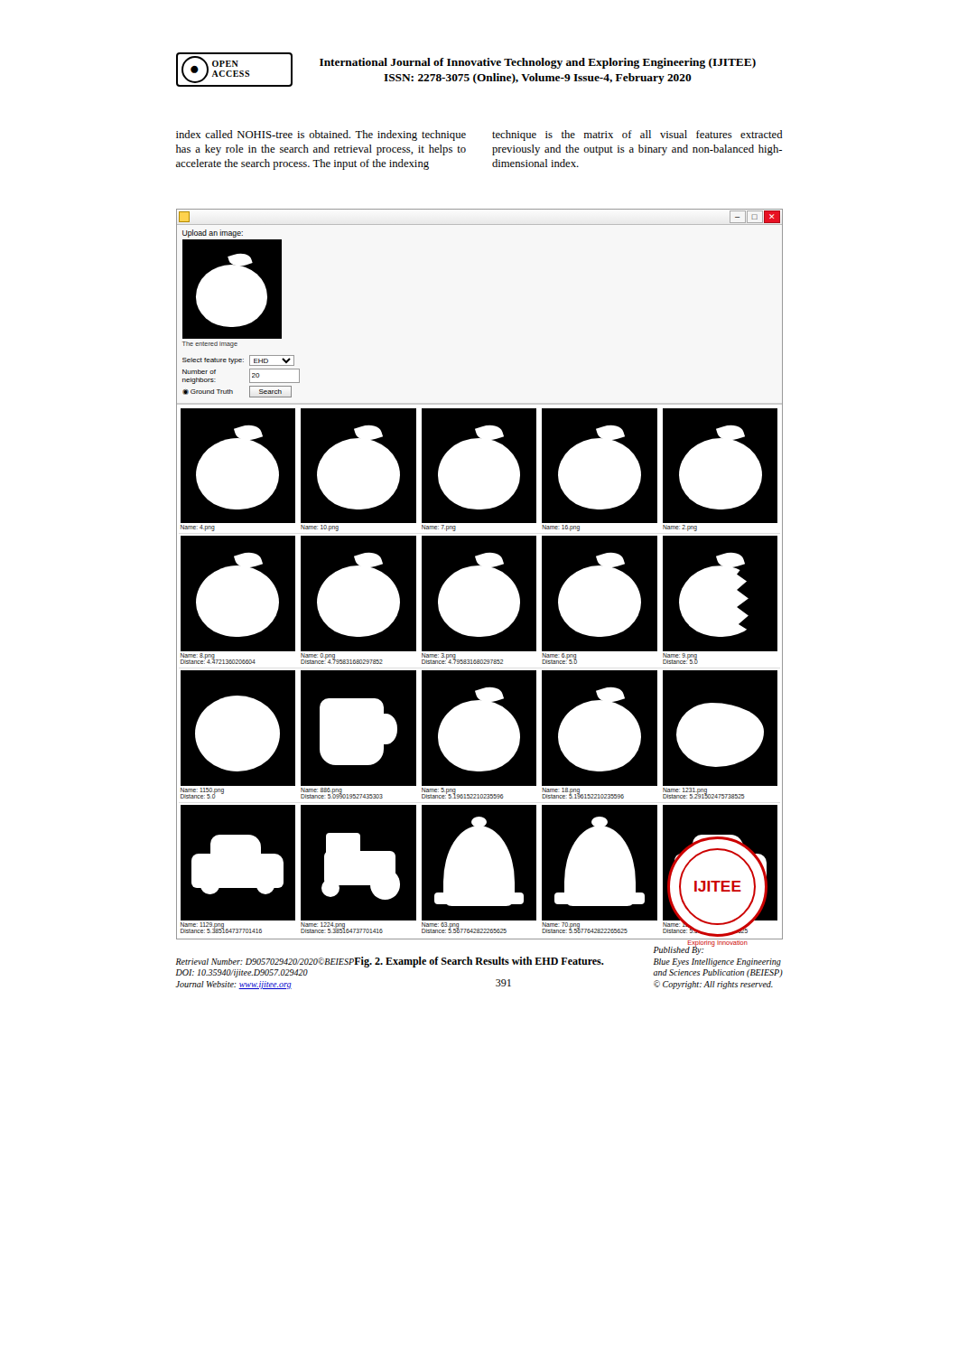●
OPEN
ACCESS
International Journal of Innovative Technology and Exploring Engineering (IJITEE)
ISSN: 2278-3075 (Online), Volume-9 Issue-4, February 2020
index called NOHIS-tree is obtained. The indexing technique has a key role in the search and retrieval process, it helps to accelerate the search process. The input of the indexing
technique is the matrix of all visual features extracted previously and the output is a binary and non-balanced high-dimensional index.
–□✕
Upload an image:
The entered image
Select feature type: EHD
Number of neighbors:
◉ Ground Truth Search
Name: 4.png
Name: 10.png
Name: 7.png
Name: 16.png
Name: 2.png
Name: 8.png
Distance: 4.4721360206604
Name: 0.png
Distance: 4.795831680297852
Name: 3.png
Distance: 4.795831680297852
Name: 6.png
Distance: 5.0
Name: 9.png
Distance: 5.0
Name: 1150.png
Distance: 5.0
Name: 886.png
Distance: 5.099019527435303
Name: 5.png
Distance: 5.196152210235596
Name: 18.png
Distance: 5.196152210235596
Name: 1231.png
Distance: 5.291502475738525
Name: 1129.png
Distance: 5.385164737701416
Name: 1224.png
Distance: 5.385164737701416
Name: 63.png
Distance: 5.5677642822265625
Name: 70.png
Distance: 5.5677642822265625
Name: 1122.png
Distance: 5.5677642822265625
Fig. 2. Example of Search Results with EHD Features.
IJITEE
Exploring Innovation
Retrieval Number: D9057029420/2020©BEIESP
DOI: 10.35940/ijitee.D9057.029420
Journal Website: www.ijitee.org
391
Published By:
Blue Eyes Intelligence Engineering
and Sciences Publication (BEIESP)
© Copyright: All rights reserved.